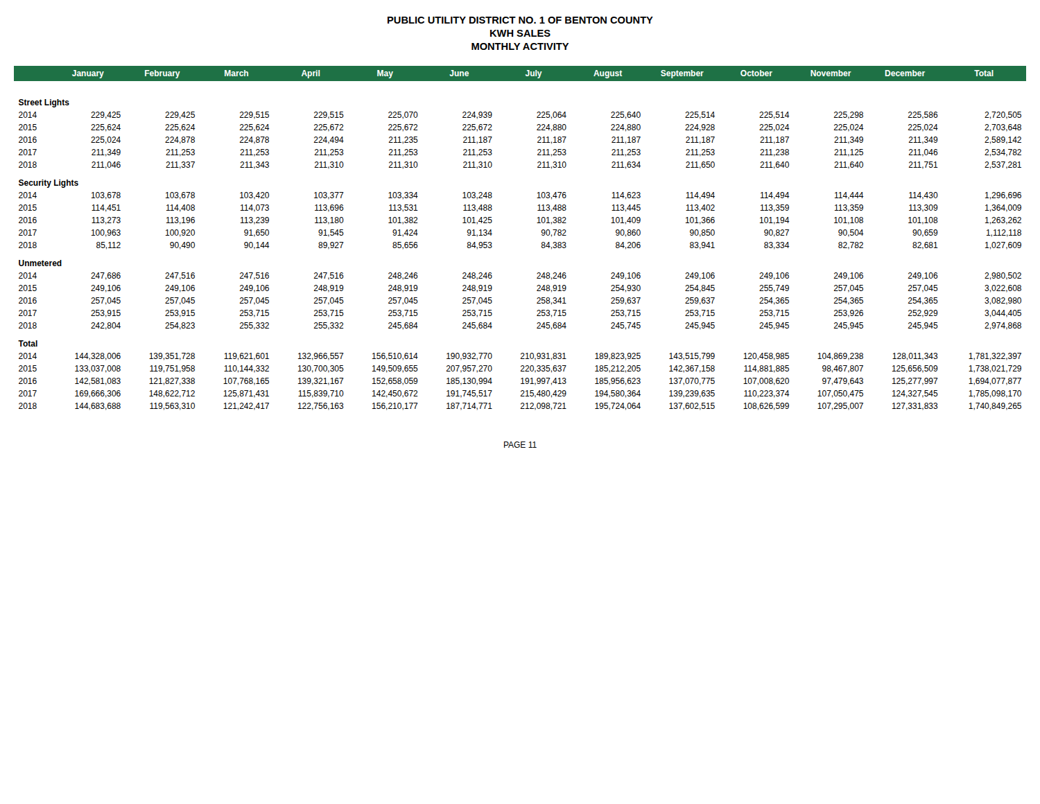PUBLIC UTILITY DISTRICT NO. 1 OF BENTON COUNTY
KWH SALES
MONTHLY ACTIVITY
| | January | February | March | April | May | June | July | August | September | October | November | December | Total |
| --- | --- | --- | --- | --- | --- | --- | --- | --- | --- | --- | --- | --- | --- |
| Street Lights |
| 2014 | 229,425 | 229,425 | 229,515 | 229,515 | 225,070 | 224,939 | 225,064 | 225,640 | 225,514 | 225,514 | 225,298 | 225,586 | 2,720,505 |
| 2015 | 225,624 | 225,624 | 225,624 | 225,672 | 225,672 | 225,672 | 224,880 | 224,880 | 224,928 | 225,024 | 225,024 | 225,024 | 2,703,648 |
| 2016 | 225,024 | 224,878 | 224,878 | 224,494 | 211,235 | 211,187 | 211,187 | 211,187 | 211,187 | 211,187 | 211,349 | 211,349 | 2,589,142 |
| 2017 | 211,349 | 211,253 | 211,253 | 211,253 | 211,253 | 211,253 | 211,253 | 211,253 | 211,253 | 211,238 | 211,125 | 211,046 | 2,534,782 |
| 2018 | 211,046 | 211,337 | 211,343 | 211,310 | 211,310 | 211,310 | 211,310 | 211,634 | 211,650 | 211,640 | 211,640 | 211,751 | 2,537,281 |
| Security Lights |
| 2014 | 103,678 | 103,678 | 103,420 | 103,377 | 103,334 | 103,248 | 103,476 | 114,623 | 114,494 | 114,494 | 114,444 | 114,430 | 1,296,696 |
| 2015 | 114,451 | 114,408 | 114,073 | 113,696 | 113,531 | 113,488 | 113,488 | 113,445 | 113,402 | 113,359 | 113,359 | 113,309 | 1,364,009 |
| 2016 | 113,273 | 113,196 | 113,239 | 113,180 | 101,382 | 101,425 | 101,382 | 101,409 | 101,366 | 101,194 | 101,108 | 101,108 | 1,263,262 |
| 2017 | 100,963 | 100,920 | 91,650 | 91,545 | 91,424 | 91,134 | 90,782 | 90,860 | 90,850 | 90,827 | 90,504 | 90,659 | 1,112,118 |
| 2018 | 85,112 | 90,490 | 90,144 | 89,927 | 85,656 | 84,953 | 84,383 | 84,206 | 83,941 | 83,334 | 82,782 | 82,681 | 1,027,609 |
| Unmetered |
| 2014 | 247,686 | 247,516 | 247,516 | 247,516 | 248,246 | 248,246 | 248,246 | 249,106 | 249,106 | 249,106 | 249,106 | 249,106 | 2,980,502 |
| 2015 | 249,106 | 249,106 | 249,106 | 248,919 | 248,919 | 248,919 | 248,919 | 254,930 | 254,845 | 255,749 | 257,045 | 257,045 | 3,022,608 |
| 2016 | 257,045 | 257,045 | 257,045 | 257,045 | 257,045 | 257,045 | 258,341 | 259,637 | 259,637 | 254,365 | 254,365 | 254,365 | 3,082,980 |
| 2017 | 253,915 | 253,915 | 253,715 | 253,715 | 253,715 | 253,715 | 253,715 | 253,715 | 253,715 | 253,715 | 253,926 | 252,929 | 3,044,405 |
| 2018 | 242,804 | 254,823 | 255,332 | 255,332 | 245,684 | 245,684 | 245,684 | 245,745 | 245,945 | 245,945 | 245,945 | 245,945 | 2,974,868 |
| Total |
| 2014 | 144,328,006 | 139,351,728 | 119,621,601 | 132,966,557 | 156,510,614 | 190,932,770 | 210,931,831 | 189,823,925 | 143,515,799 | 120,458,985 | 104,869,238 | 128,011,343 | 1,781,322,397 |
| 2015 | 133,037,008 | 119,751,958 | 110,144,332 | 130,700,305 | 149,509,655 | 207,957,270 | 220,335,637 | 185,212,205 | 142,367,158 | 114,881,885 | 98,467,807 | 125,656,509 | 1,738,021,729 |
| 2016 | 142,581,083 | 121,827,338 | 107,768,165 | 139,321,167 | 152,658,059 | 185,130,994 | 191,997,413 | 185,956,623 | 137,070,775 | 107,008,620 | 97,479,643 | 125,277,997 | 1,694,077,877 |
| 2017 | 169,666,306 | 148,622,712 | 125,871,431 | 115,839,710 | 142,450,672 | 191,745,517 | 215,480,429 | 194,580,364 | 139,239,635 | 110,223,374 | 107,050,475 | 124,327,545 | 1,785,098,170 |
| 2018 | 144,683,688 | 119,563,310 | 121,242,417 | 122,756,163 | 156,210,177 | 187,714,771 | 212,098,721 | 195,724,064 | 137,602,515 | 108,626,599 | 107,295,007 | 127,331,833 | 1,740,849,265 |
PAGE 11